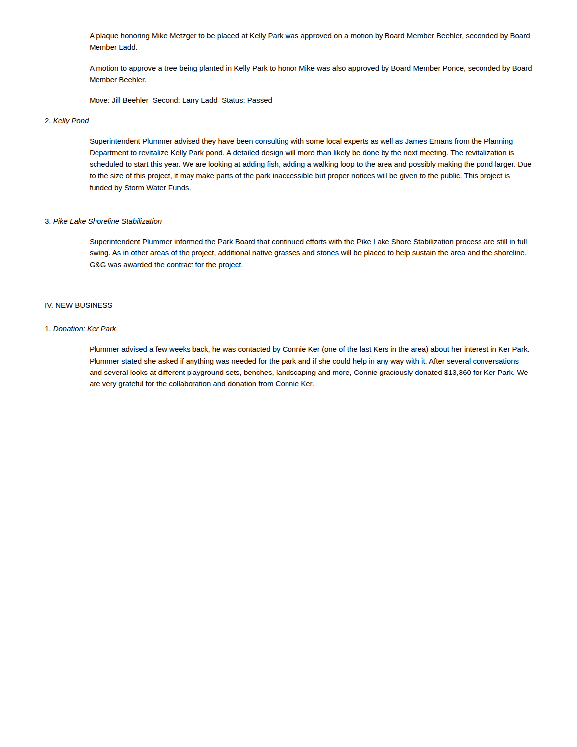A plaque honoring Mike Metzger to be placed at Kelly Park was approved on a motion by Board Member Beehler, seconded by Board Member Ladd.
A motion to approve a tree being planted in Kelly Park to honor Mike was also approved by Board Member Ponce, seconded by Board Member Beehler.
Move: Jill Beehler Second: Larry Ladd Status: Passed
2. Kelly Pond
Superintendent Plummer advised they have been consulting with some local experts as well as James Emans from the Planning Department to revitalize Kelly Park pond. A detailed design will more than likely be done by the next meeting. The revitalization is scheduled to start this year. We are looking at adding fish, adding a walking loop to the area and possibly making the pond larger. Due to the size of this project, it may make parts of the park inaccessible but proper notices will be given to the public. This project is funded by Storm Water Funds.
3. Pike Lake Shoreline Stabilization
Superintendent Plummer informed the Park Board that continued efforts with the Pike Lake Shore Stabilization process are still in full swing. As in other areas of the project, additional native grasses and stones will be placed to help sustain the area and the shoreline. G&G was awarded the contract for the project.
IV. NEW BUSINESS
1. Donation: Ker Park
Plummer advised a few weeks back, he was contacted by Connie Ker (one of the last Kers in the area) about her interest in Ker Park. Plummer stated she asked if anything was needed for the park and if she could help in any way with it. After several conversations and several looks at different playground sets, benches, landscaping and more, Connie graciously donated $13,360 for Ker Park. We are very grateful for the collaboration and donation from Connie Ker.